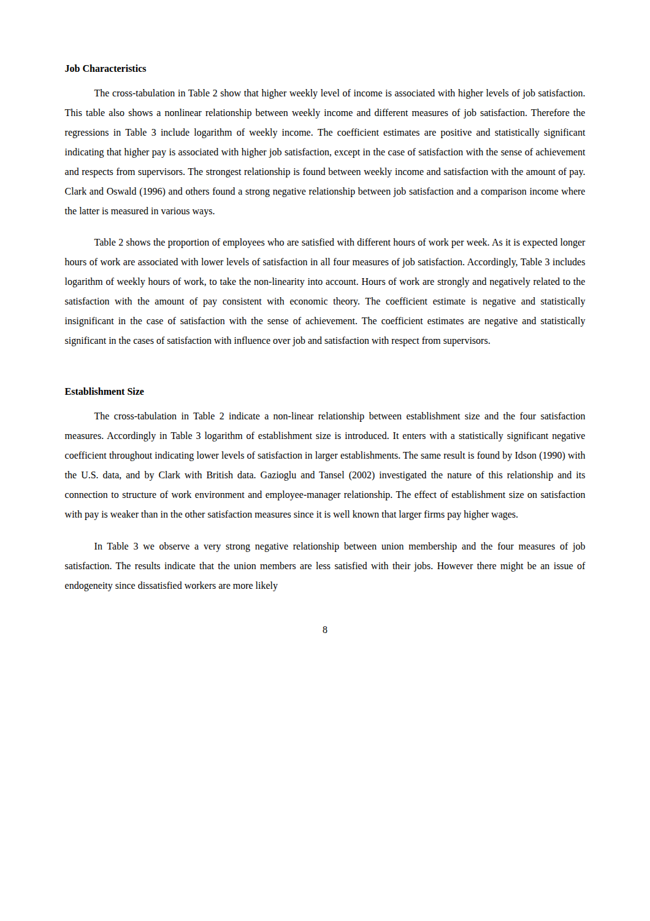Job Characteristics
The cross-tabulation in Table 2 show that higher weekly level of income is associated with higher levels of job satisfaction. This table also shows a nonlinear relationship between weekly income and different measures of job satisfaction. Therefore the regressions in Table 3 include logarithm of weekly income. The coefficient estimates are positive and statistically significant indicating that higher pay is associated with higher job satisfaction, except in the case of satisfaction with the sense of achievement and respects from supervisors. The strongest relationship is found between weekly income and satisfaction with the amount of pay. Clark and Oswald (1996) and others found a strong negative relationship between job satisfaction and a comparison income where the latter is measured in various ways.
Table 2 shows the proportion of employees who are satisfied with different hours of work per week. As it is expected longer hours of work are associated with lower levels of satisfaction in all four measures of job satisfaction. Accordingly, Table 3 includes logarithm of weekly hours of work, to take the non-linearity into account. Hours of work are strongly and negatively related to the satisfaction with the amount of pay consistent with economic theory. The coefficient estimate is negative and statistically insignificant in the case of satisfaction with the sense of achievement. The coefficient estimates are negative and statistically significant in the cases of satisfaction with influence over job and satisfaction with respect from supervisors.
Establishment Size
The cross-tabulation in Table 2 indicate a non-linear relationship between establishment size and the four satisfaction measures. Accordingly in Table 3 logarithm of establishment size is introduced. It enters with a statistically significant negative coefficient throughout indicating lower levels of satisfaction in larger establishments. The same result is found by Idson (1990) with the U.S. data, and by Clark with British data. Gazioglu and Tansel (2002) investigated the nature of this relationship and its connection to structure of work environment and employee-manager relationship. The effect of establishment size on satisfaction with pay is weaker than in the other satisfaction measures since it is well known that larger firms pay higher wages.
In Table 3 we observe a very strong negative relationship between union membership and the four measures of job satisfaction. The results indicate that the union members are less satisfied with their jobs. However there might be an issue of endogeneity since dissatisfied workers are more likely
8